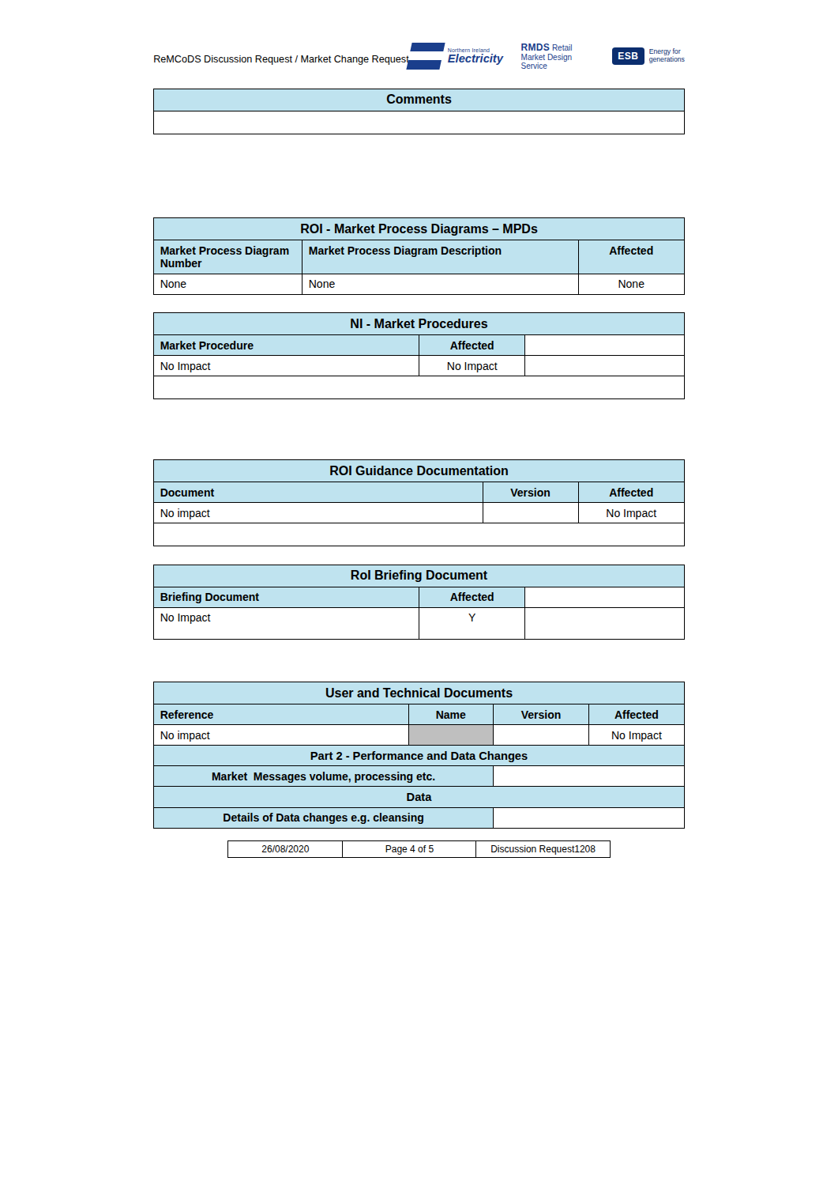ReMCoDS Discussion Request / Market Change Request
Northern Ireland Electricity
RMDS Retail Market Design Service
ESB Energy for
generations
| Comments |
| ROI - Market Process Diagrams – MPDs |
| Market Process Diagram Number | Market Process Diagram Description | Affected |
| None | None | None |
| NI - Market Procedures |
| Market Procedure | Affected | |
| No Impact | No Impact | |
| ROI Guidance Documentation |
| Document | Version | Affected |
| No impact | | No Impact |
| RoI Briefing Document |
| Briefing Document | Affected | |
| No Impact | Y | |
| User and Technical Documents |
| Reference | Name | Version | Affected |
| No impact | | | No Impact |
| Part 2 - Performance and Data Changes |
| Market Messages volume, processing etc. | |
| Data |
| Details of Data changes e.g. cleansing | |
| 26/08/2020 | Page 4 of 5 | Discussion Request1208 |